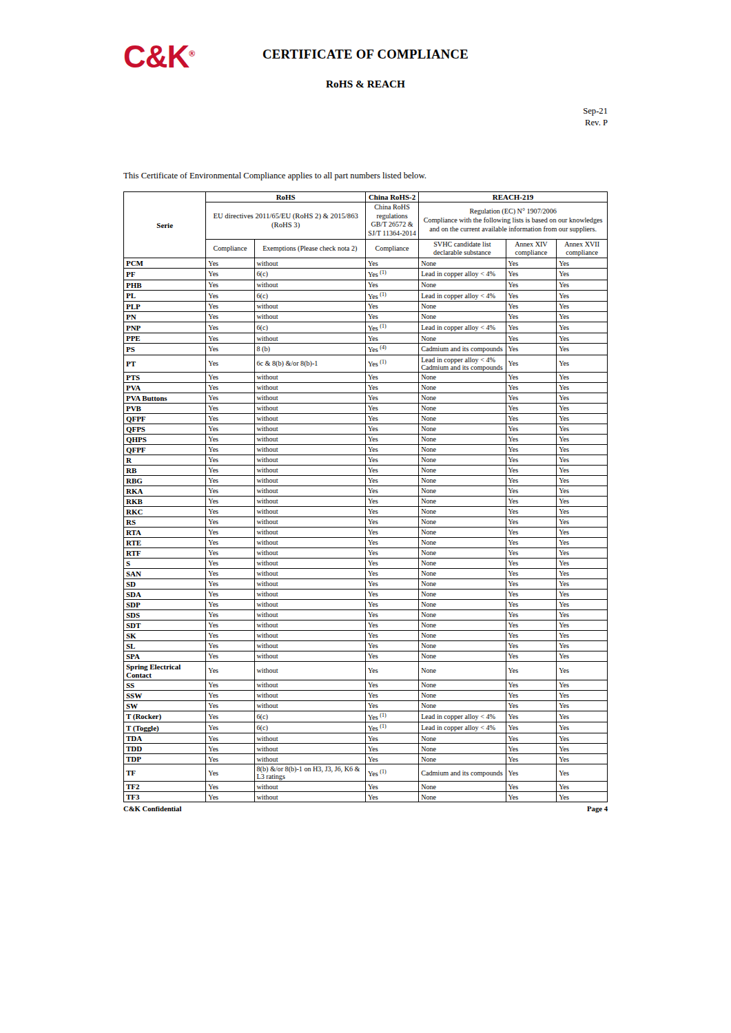C&K®
CERTIFICATE OF COMPLIANCE
RoHS & REACH
Sep-21
Rev. P
This Certificate of Environmental Compliance applies to all part numbers listed below.
| Serie | RoHS | China RoHS-2 | REACH-219 |
| --- | --- | --- | --- |
| EU directives 2011/65/EU (RoHS 2) & 2015/863 (RoHS 3) | China RoHS regulations GB/T 26572 & SJ/T 11364-2014 | Regulation (EC) N° 1907/2006 Compliance with the following lists is based on our knowledges and on the current available information from our suppliers. |
| Compliance | Exemptions (Please check nota 2) | Compliance | SVHC candidate list declarable substance | Annex XIV compliance | Annex XVII compliance |
| PCM | Yes | without | Yes | None | Yes | Yes |
| PF | Yes | 6(c) | Yes (1) | Lead in copper alloy < 4% | Yes | Yes |
| PHB | Yes | without | Yes | None | Yes | Yes |
| PL | Yes | 6(c) | Yes (1) | Lead in copper alloy < 4% | Yes | Yes |
| PLP | Yes | without | Yes | None | Yes | Yes |
| PN | Yes | without | Yes | None | Yes | Yes |
| PNP | Yes | 6(c) | Yes (1) | Lead in copper alloy < 4% | Yes | Yes |
| PPE | Yes | without | Yes | None | Yes | Yes |
| PS | Yes | 8 (b) | Yes (4) | Cadmium and its compounds | Yes | Yes |
| PT | Yes | 6c & 8(b) &/or 8(b)-1 | Yes (1) | Lead in copper alloy < 4% Cadmium and its compounds | Yes | Yes |
| PTS | Yes | without | Yes | None | Yes | Yes |
| PVA | Yes | without | Yes | None | Yes | Yes |
| PVA Buttons | Yes | without | Yes | None | Yes | Yes |
| PVB | Yes | without | Yes | None | Yes | Yes |
| QFPF | Yes | without | Yes | None | Yes | Yes |
| QFPS | Yes | without | Yes | None | Yes | Yes |
| QHPS | Yes | without | Yes | None | Yes | Yes |
| QFPF | Yes | without | Yes | None | Yes | Yes |
| R | Yes | without | Yes | None | Yes | Yes |
| RB | Yes | without | Yes | None | Yes | Yes |
| RBG | Yes | without | Yes | None | Yes | Yes |
| RKA | Yes | without | Yes | None | Yes | Yes |
| RKB | Yes | without | Yes | None | Yes | Yes |
| RKC | Yes | without | Yes | None | Yes | Yes |
| RS | Yes | without | Yes | None | Yes | Yes |
| RTA | Yes | without | Yes | None | Yes | Yes |
| RTE | Yes | without | Yes | None | Yes | Yes |
| RTF | Yes | without | Yes | None | Yes | Yes |
| S | Yes | without | Yes | None | Yes | Yes |
| SAN | Yes | without | Yes | None | Yes | Yes |
| SD | Yes | without | Yes | None | Yes | Yes |
| SDA | Yes | without | Yes | None | Yes | Yes |
| SDP | Yes | without | Yes | None | Yes | Yes |
| SDS | Yes | without | Yes | None | Yes | Yes |
| SDT | Yes | without | Yes | None | Yes | Yes |
| SK | Yes | without | Yes | None | Yes | Yes |
| SL | Yes | without | Yes | None | Yes | Yes |
| SPA | Yes | without | Yes | None | Yes | Yes |
| Spring Electrical Contact | Yes | without | Yes | None | Yes | Yes |
| SS | Yes | without | Yes | None | Yes | Yes |
| SSW | Yes | without | Yes | None | Yes | Yes |
| SW | Yes | without | Yes | None | Yes | Yes |
| T (Rocker) | Yes | 6(c) | Yes (1) | Lead in copper alloy < 4% | Yes | Yes |
| T (Toggle) | Yes | 6(c) | Yes (1) | Lead in copper alloy < 4% | Yes | Yes |
| TDA | Yes | without | Yes | None | Yes | Yes |
| TDD | Yes | without | Yes | None | Yes | Yes |
| TDP | Yes | without | Yes | None | Yes | Yes |
| TF | Yes | 8(b) &/or 8(b)-1 on H3, J3, J6, K6 & L3 ratings | Yes (1) | Cadmium and its compounds | Yes | Yes |
| TF2 | Yes | without | Yes | None | Yes | Yes |
| TF3 | Yes | without | Yes | None | Yes | Yes |
C&K Confidential Page 4